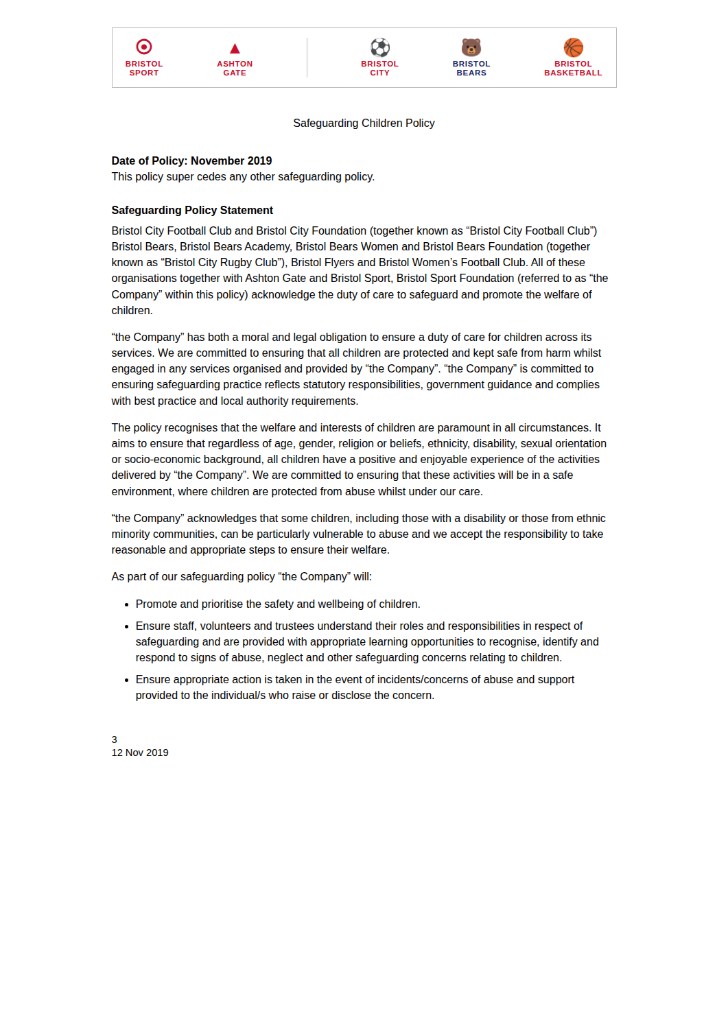⦿ BRISTOL
SPORT
▲ ASHTON
GATE
⚽ BRISTOL
CITY
🐻 BRISTOL
BEARS
🏀 BRISTOL
BASKETBALL
Safeguarding Children Policy
Date of Policy: November 2019
This policy super cedes any other safeguarding policy.
Safeguarding Policy Statement
Bristol City Football Club and Bristol City Foundation (together known as “Bristol City Football Club”) Bristol Bears, Bristol Bears Academy, Bristol Bears Women and Bristol Bears Foundation (together known as “Bristol City Rugby Club”), Bristol Flyers and Bristol Women’s Football Club. All of these organisations together with Ashton Gate and Bristol Sport, Bristol Sport Foundation (referred to as “the Company” within this policy) acknowledge the duty of care to safeguard and promote the welfare of children.
“the Company” has both a moral and legal obligation to ensure a duty of care for children across its services. We are committed to ensuring that all children are protected and kept safe from harm whilst engaged in any services organised and provided by “the Company”. “the Company” is committed to ensuring safeguarding practice reflects statutory responsibilities, government guidance and complies with best practice and local authority requirements.
The policy recognises that the welfare and interests of children are paramount in all circumstances. It aims to ensure that regardless of age, gender, religion or beliefs, ethnicity, disability, sexual orientation or socio-economic background, all children have a positive and enjoyable experience of the activities delivered by “the Company”. We are committed to ensuring that these activities will be in a safe environment, where children are protected from abuse whilst under our care.
“the Company” acknowledges that some children, including those with a disability or those from ethnic minority communities, can be particularly vulnerable to abuse and we accept the responsibility to take reasonable and appropriate steps to ensure their welfare.
As part of our safeguarding policy “the Company” will:
Promote and prioritise the safety and wellbeing of children.
Ensure staff, volunteers and trustees understand their roles and responsibilities in respect of safeguarding and are provided with appropriate learning opportunities to recognise, identify and respond to signs of abuse, neglect and other safeguarding concerns relating to children.
Ensure appropriate action is taken in the event of incidents/concerns of abuse and support provided to the individual/s who raise or disclose the concern.
3
12 Nov 2019